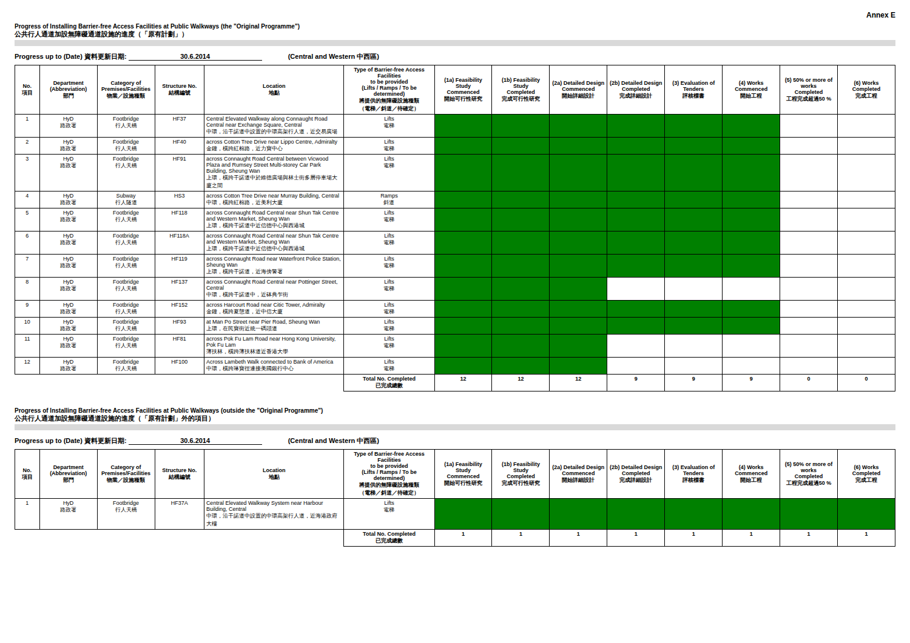Annex E
Progress of Installing Barrier-free Access Facilities at Public Walkways (the "Original Programme")
公共行人通道加設無障礙通道設施的進度（「原有計劃」）
Progress up to (Date) 資料更新日期: 30.6.2014 (Central and Western 中西區)
| No. 項目 | Department (Abbreviation) 部門 | Category of Premises/Facilities 物業／設施種類 | Structure No. 結構編號 | Location 地點 | Type of Barrier-free Access Facilities to be provided (Lifts / Ramps / To be determined) 將提供的無障礙設施種類 （電梯／斜道／待確定） | (1a) Feasibility Study Commenced 開始可行性研究 | (1b) Feasibility Study Completed 完成可行性研究 | (2a) Detailed Design Commenced 開始詳細設計 | (2b) Detailed Design Completed 完成詳細設計 | (3) Evaluation of Tenders 評核標書 | (4) Works Commenced 開始工程 | (5) 50% or more of works Completed 工程完成超過50 % | (6) Works Completed 完成工程 |
| --- | --- | --- | --- | --- | --- | --- | --- | --- | --- | --- | --- | --- | --- |
| 1 | HyD 路政署 | Footbridge 行人天橋 | HF37 | Central Elevated Walkway along Connaught Road Central near Exchange Square, Central 中環，沿干諾道中設置的中環高架行人道，近交易廣場 | Lifts 電梯 | | | | | | | | |
| 2 | HyD 路政署 | Footbridge 行人天橋 | HF40 | across Cotton Tree Drive near Lippo Centre, Admiralty 金鐘，橫跨紅棉路，近力寶中心 | Lifts 電梯 | | | | | | | | |
| 3 | HyD 路政署 | Footbridge 行人天橋 | HF91 | across Connaught Road Central between Vicwood Plaza and Rumsey Street Multi-storey Car Park Building, Sheung Wan 上環，橫跨干諾道中於維德廣場與林士街多層停車場大廈之間 | Lifts 電梯 | | | | | | | | |
| 4 | HyD 路政署 | Subway 行人隧道 | HS3 | across Cotton Tree Drive near Murray Building, Central 中環，橫跨紅棉路，近美利大廈 | Ramps 斜道 | | | | | | | | |
| 5 | HyD 路政署 | Footbridge 行人天橋 | HF118 | across Connaught Road Central near Shun Tak Centre and Western Market, Sheung Wan 上環，橫跨干諾道中近信德中心與西港城 | Lifts 電梯 | | | | | | | | |
| 6 | HyD 路政署 | Footbridge 行人天橋 | HF118A | across Connaught Road Central near Shun Tak Centre and Western Market, Sheung Wan 上環，橫跨干諾道中近信德中心與西港城 | Lifts 電梯 | | | | | | | | |
| 7 | HyD 路政署 | Footbridge 行人天橋 | HF119 | across Connaught Road near Waterfront Police Station, Sheung Wan 上環，橫跨干諾道，近海傍警署 | Lifts 電梯 | | | | | | | | |
| 8 | HyD 路政署 | Footbridge 行人天橋 | HF137 | across Connaught Road Central near Pottinger Street, Central 中環，橫跨干諾道中，近砵典乍街 | Lifts 電梯 | | | | | | | | |
| 9 | HyD 路政署 | Footbridge 行人天橋 | HF152 | across Harcourt Road near Citic Tower, Admiralty 金鐘，橫跨夏愨道，近中信大廈 | Lifts 電梯 | | | | | | | | |
| 10 | HyD 路政署 | Footbridge 行人天橋 | HF93 | at Man Po Street near Pier Road, Sheung Wan 上環，在民寶街近統一碼頭道 | Lifts 電梯 | | | | | | | | |
| 11 | HyD 路政署 | Footbridge 行人天橋 | HF81 | across Pok Fu Lam Road near Hong Kong University, Pok Fu Lam 薄扶林，橫跨薄扶林道近香港大學 | Lifts 電梯 | | | | | | | | |
| 12 | HyD 路政署 | Footbridge 行人天橋 | HF100 | Across Lambeth Walk connected to Bank of America 中環，橫跨琳寶徑連接美國銀行中心 | Lifts 電梯 | | | | | | | | |
| | Total No. Completed 已完成總數 | 12 | 12 | 12 | 9 | 9 | 9 | 0 | 0 |
Progress of Installing Barrier-free Access Facilities at Public Walkways (outside the "Original Programme")
公共行人通道加設無障礙通道設施的進度（「原有計劃」外的項目）
Progress up to (Date) 資料更新日期: 30.6.2014 (Central and Western 中西區)
| No. 項目 | Department (Abbreviation) 部門 | Category of Premises/Facilities 物業／設施種類 | Structure No. 結構編號 | Location 地點 | Type of Barrier-free Access Facilities to be provided (Lifts / Ramps / To be determined) 將提供的無障礙設施種類 （電梯／斜道／待確定） | (1a) Feasibility Study Commenced 開始可行性研究 | (1b) Feasibility Study Completed 完成可行性研究 | (2a) Detailed Design Commenced 開始詳細設計 | (2b) Detailed Design Completed 完成詳細設計 | (3) Evaluation of Tenders 評核標書 | (4) Works Commenced 開始工程 | (5) 50% or more of works Completed 工程完成超過50 % | (6) Works Completed 完成工程 |
| --- | --- | --- | --- | --- | --- | --- | --- | --- | --- | --- | --- | --- | --- |
| 1 | HyD 路政署 | Footbridge 行人天橋 | HF37A | Central Elevated Walkway System near Harbour Building, Central 中環，沿干諾道中設置的中環高架行人道，近海港政府大樓 | Lifts 電梯 | | | | | | | | |
| | Total No. Completed 已完成總數 | 1 | 1 | 1 | 1 | 1 | 1 | 1 | 1 |